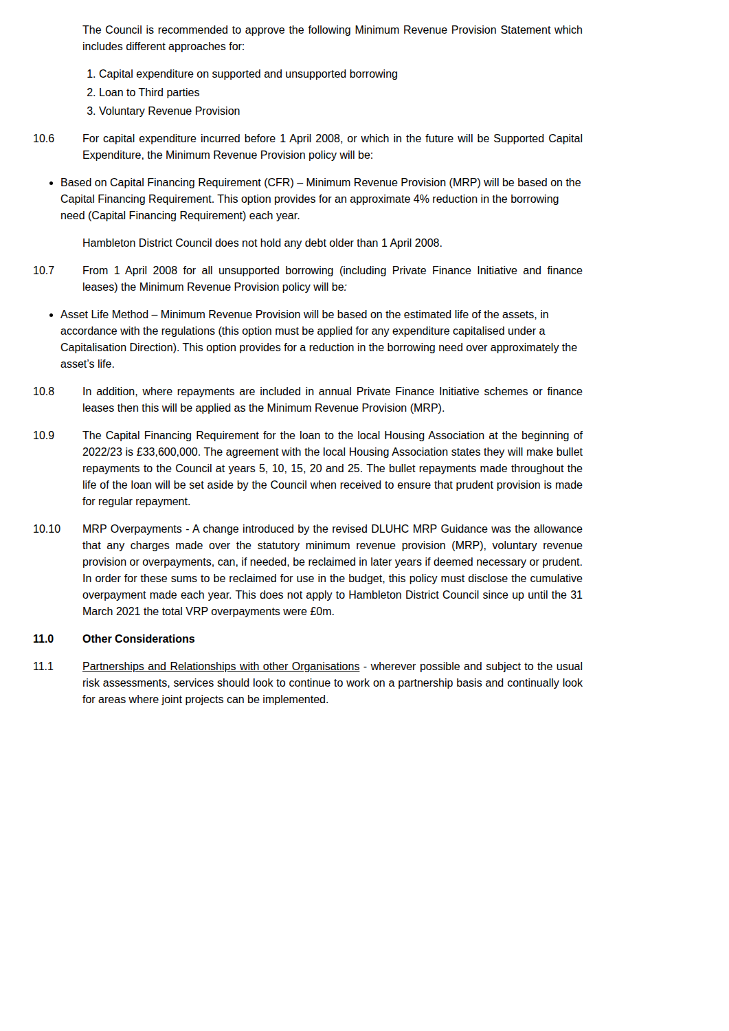The Council is recommended to approve the following Minimum Revenue Provision Statement which includes different approaches for:
Capital expenditure on supported and unsupported borrowing
Loan to Third parties
Voluntary Revenue Provision
10.6
For capital expenditure incurred before 1 April 2008, or which in the future will be Supported Capital Expenditure, the Minimum Revenue Provision policy will be:
Based on Capital Financing Requirement (CFR) – Minimum Revenue Provision (MRP) will be based on the Capital Financing Requirement. This option provides for an approximate 4% reduction in the borrowing need (Capital Financing Requirement) each year.
Hambleton District Council does not hold any debt older than 1 April 2008.
10.7
From 1 April 2008 for all unsupported borrowing (including Private Finance Initiative and finance leases) the Minimum Revenue Provision policy will be:
Asset Life Method – Minimum Revenue Provision will be based on the estimated life of the assets, in accordance with the regulations (this option must be applied for any expenditure capitalised under a Capitalisation Direction). This option provides for a reduction in the borrowing need over approximately the asset’s life.
10.8
In addition, where repayments are included in annual Private Finance Initiative schemes or finance leases then this will be applied as the Minimum Revenue Provision (MRP).
10.9
The Capital Financing Requirement for the loan to the local Housing Association at the beginning of 2022/23 is £33,600,000. The agreement with the local Housing Association states they will make bullet repayments to the Council at years 5, 10, 15, 20 and 25. The bullet repayments made throughout the life of the loan will be set aside by the Council when received to ensure that prudent provision is made for regular repayment.
10.10
MRP Overpayments - A change introduced by the revised DLUHC MRP Guidance was the allowance that any charges made over the statutory minimum revenue provision (MRP), voluntary revenue provision or overpayments, can, if needed, be reclaimed in later years if deemed necessary or prudent. In order for these sums to be reclaimed for use in the budget, this policy must disclose the cumulative overpayment made each year. This does not apply to Hambleton District Council since up until the 31 March 2021 the total VRP overpayments were £0m.
11.0
Other Considerations
11.1
Partnerships and Relationships with other Organisations - wherever possible and subject to the usual risk assessments, services should look to continue to work on a partnership basis and continually look for areas where joint projects can be implemented.